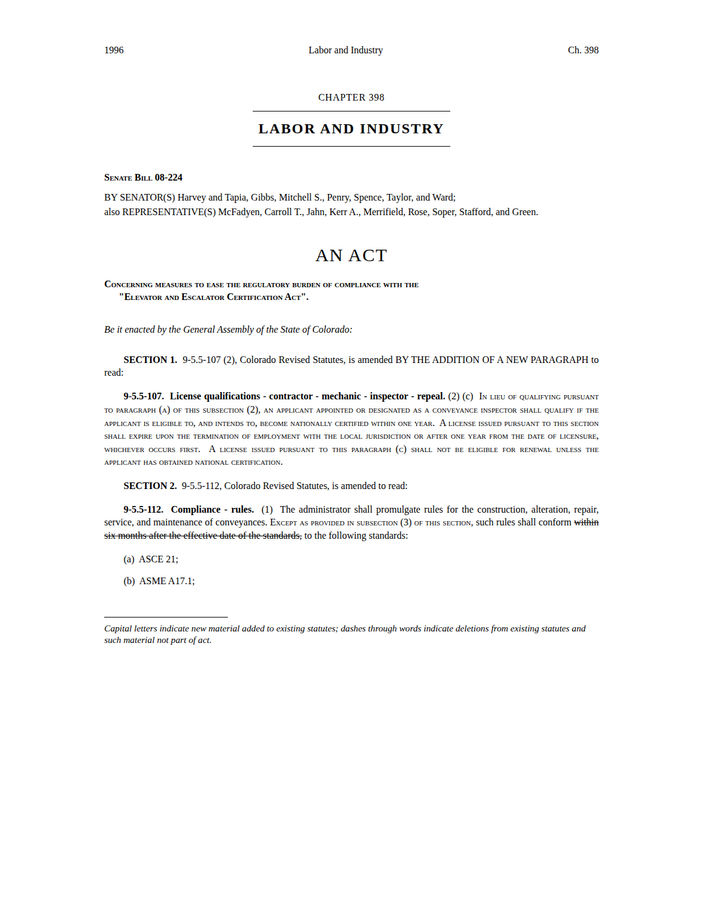1996 Labor and Industry Ch. 398
CHAPTER 398
LABOR AND INDUSTRY
Senate Bill 08-224
BY SENATOR(S) Harvey and Tapia, Gibbs, Mitchell S., Penry, Spence, Taylor, and Ward;
also REPRESENTATIVE(S) McFadyen, Carroll T., Jahn, Kerr A., Merrifield, Rose, Soper, Stafford, and Green.
AN ACT
Concerning measures to ease the regulatory burden of compliance with the "Elevator and Escalator Certification Act".
Be it enacted by the General Assembly of the State of Colorado:
SECTION 1. 9-5.5-107 (2), Colorado Revised Statutes, is amended BY THE ADDITION OF A NEW PARAGRAPH to read:
9-5.5-107. License qualifications - contractor - mechanic - inspector - repeal. (2) (c) In lieu of qualifying pursuant to paragraph (a) of this subsection (2), an applicant appointed or designated as a conveyance inspector shall qualify if the applicant is eligible to, and intends to, become nationally certified within one year. A license issued pursuant to this section shall expire upon the termination of employment with the local jurisdiction or after one year from the date of licensure, whichever occurs first. A license issued pursuant to this paragraph (c) shall not be eligible for renewal unless the applicant has obtained national certification.
SECTION 2. 9-5.5-112, Colorado Revised Statutes, is amended to read:
9-5.5-112. Compliance - rules. (1) The administrator shall promulgate rules for the construction, alteration, repair, service, and maintenance of conveyances. Except as provided in subsection (3) of this section, such rules shall conform within six months after the effective date of the standards, to the following standards:
(a) ASCE 21;
(b) ASME A17.1;
Capital letters indicate new material added to existing statutes; dashes through words indicate deletions from existing statutes and such material not part of act.